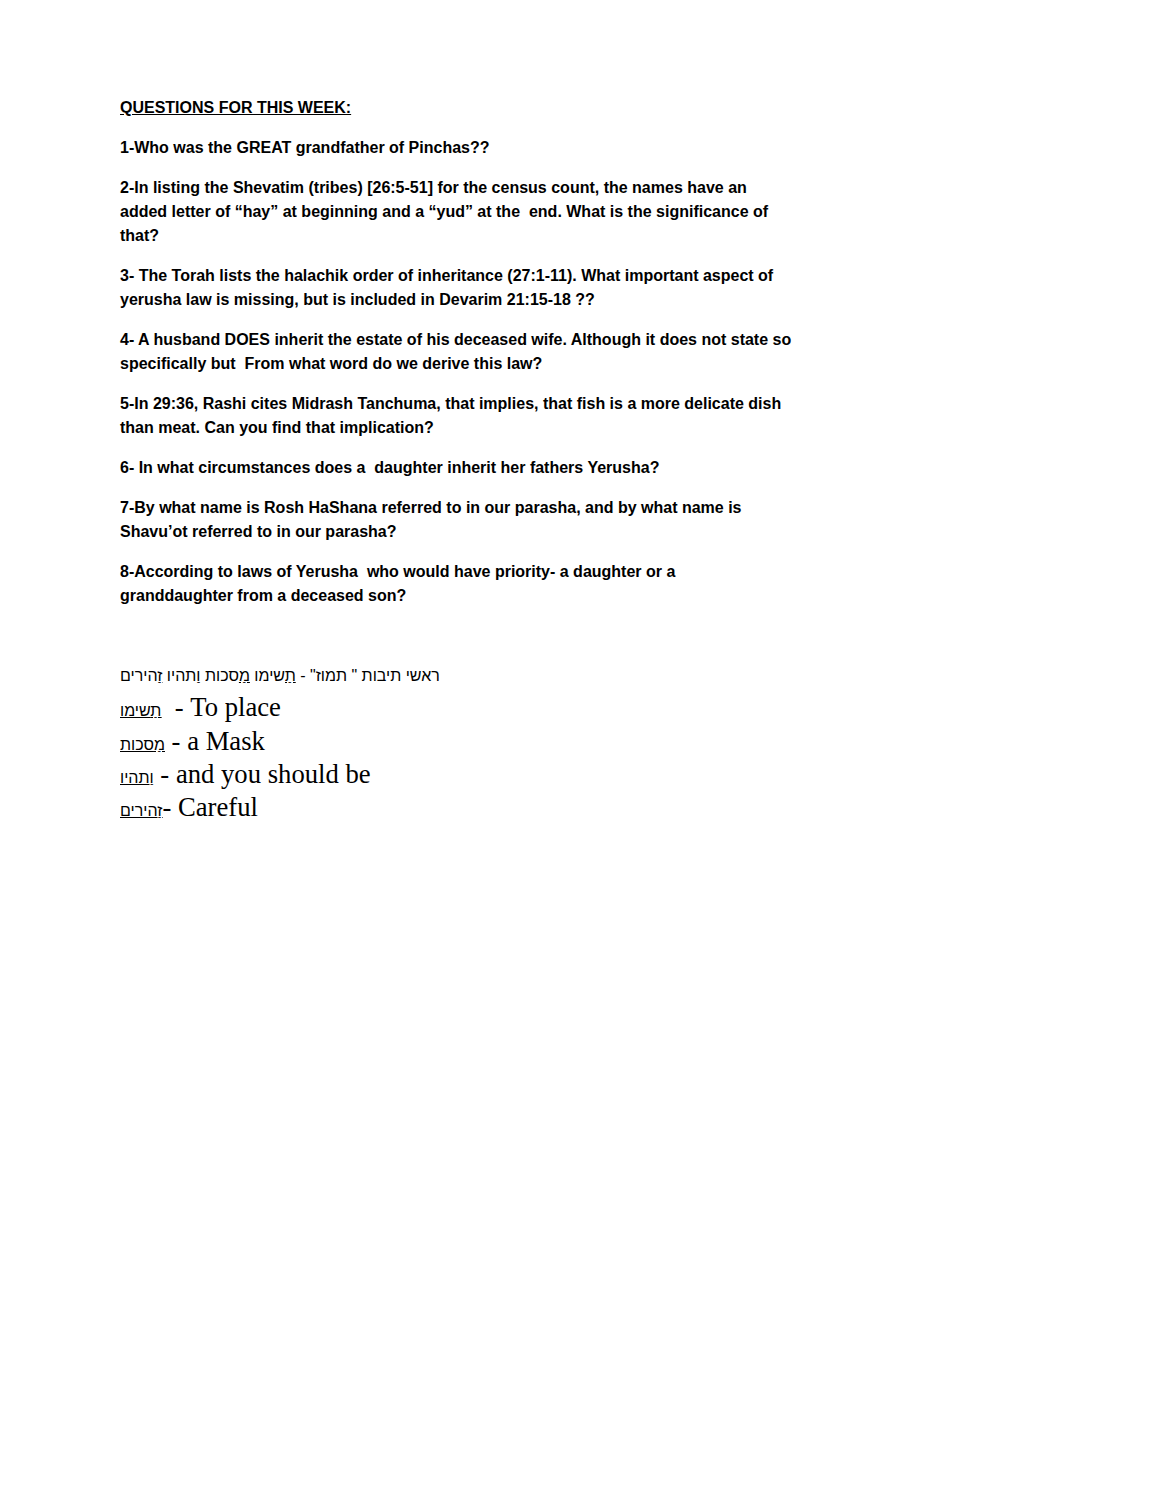QUESTIONS FOR THIS WEEK:
1-Who was the GREAT grandfather of Pinchas??
2-In listing the Shevatim (tribes) [26:5-51] for the census count, the names have an added letter of “hay” at beginning and a “yud” at the end. What is the significance of that?
3- The Torah lists the halachik order of inheritance (27:1-11). What important aspect of yerusha law is missing, but is included in Devarim 21:15-18 ??
4- A husband DOES inherit the estate of his deceased wife. Although it does not state so specifically but From what word do we derive this law?
5-In 29:36, Rashi cites Midrash Tanchuma, that implies, that fish is a more delicate dish than meat. Can you find that implication?
6- In what circumstances does a daughter inherit her fathers Yerusha?
7-By what name is Rosh HaShana referred to in our parasha, and by what name is Shavu’ot referred to in our parasha?
8-According to laws of Yerusha who would have priority- a daughter or a granddaughter from a deceased son?
ראשי תיבות " תמוז" - תַשימו מַסכות וַתהיו זַהירים
תַשימו - To place
מַסכות - a Mask
וַתהיו - and you should be
זַהירים- Careful